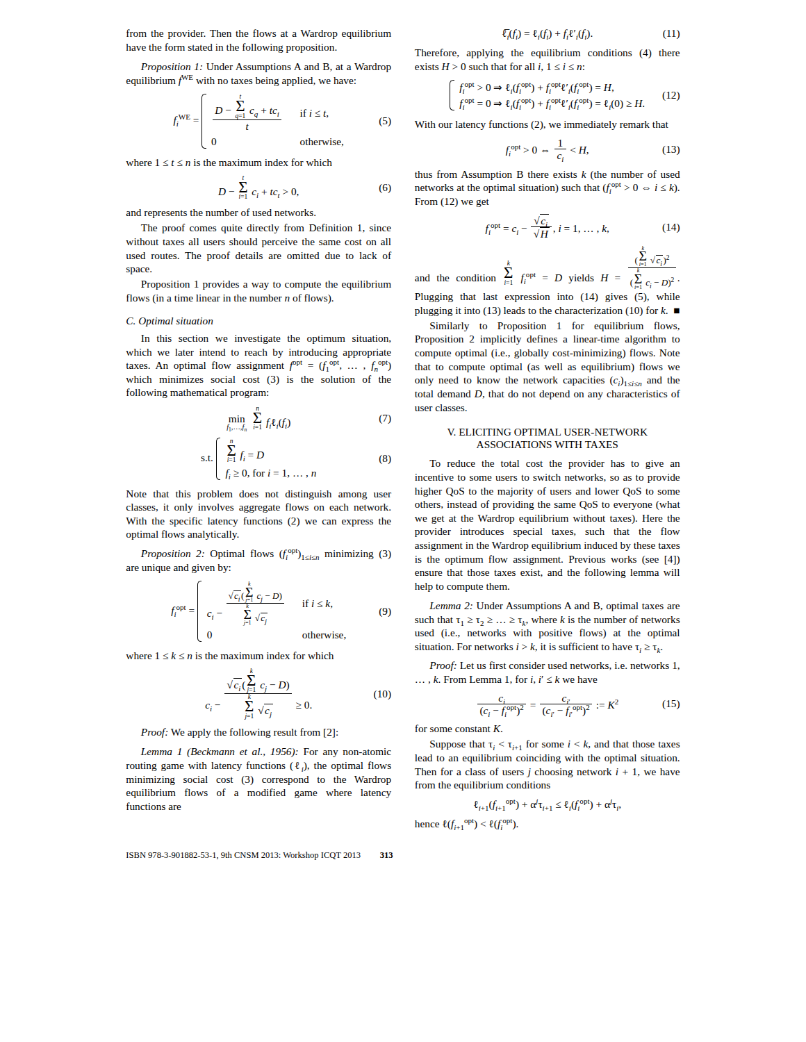from the provider. Then the flows at a Wardrop equilibrium have the form stated in the following proposition.
Proposition 1: Under Assumptions A and B, at a Wardrop equilibrium fWE with no taxes being applied, we have:
fiWE =
| D − t Σ q =1 c q + tc i t | if i ≤ t , |
| 0 | otherwise, |
(5)
where 1 ≤ t ≤ n is the maximum index for which
D − tΣi=1 ci + tct > 0, (6)
and represents the number of used networks.
The proof comes quite directly from Definition 1, since without taxes all users should perceive the same cost on all used routes. The proof details are omitted due to lack of space.
Proposition 1 provides a way to compute the equilibrium flows (in a time linear in the number n of flows).
C. Optimal situation
In this section we investigate the optimum situation, which we later intend to reach by introducing appropriate taxes. An optimal flow assignment fopt = (f1opt, … , fnopt) which minimizes social cost (3) is the solution of the following mathematical program:
min f1,…,fn nΣi=1 fiℓi(fi) (7)
s.t.
| n Σ i =1 f i = D |
| f i ≥ 0, for i = 1, … , n |
(8)
Note that this problem does not distinguish among user classes, it only involves aggregate flows on each network. With the specific latency functions (2) we can express the optimal flows analytically.
Proposition 2: Optimal flows (fiopt)1≤i≤n minimizing (3) are unique and given by:
fiopt =
| c i − √ c i ( k Σ j =1 c j − D ) k Σ j =1 √ c j | if i ≤ k , |
| 0 | otherwise, |
(9)
where 1 ≤ k ≤ n is the maximum index for which
ci − √ci(kΣj=1 cj − D) kΣj=1 √cj ≥ 0. (10)
Proof: We apply the following result from [2]:
Lemma 1 (Beckmann et al., 1956): For any non-atomic routing game with latency functions (ℓi), the optimal flows minimizing social cost (3) correspond to the Wardrop equilibrium flows of a modified game where latency functions are
ℓ̅i(fi) = ℓi(fi) + fiℓ′i(fi). (11)
Therefore, applying the equilibrium conditions (4) there exists H > 0 such that for all i, 1 ≤ i ≤ n:
| f i opt > 0 ⇒ ℓ i ( f i opt ) + f i opt ℓ′ i ( f i opt ) = H , |
| f i opt = 0 ⇒ ℓ i ( f i opt ) + f i opt ℓ′ i ( f i opt ) = ℓ i (0) ≥ H . |
(12)
With our latency functions (2), we immediately remark that
fiopt > 0 ⇔ 1 ci < H, (13)
thus from Assumption B there exists k (the number of used networks at the optimal situation) such that (fiopt > 0 ⇔ i ≤ k). From (12) we get
fiopt = ci − √ci√H, i = 1, … , k, (14)
and the condition kΣi=1 fiopt = D yields H = (kΣi=1 √ci)2(kΣi=1 ci − D)2. Plugging that last expression into (14) gives (5), while plugging it into (13) leads to the characterization (10) for k. ■
Similarly to Proposition 1 for equilibrium flows, Proposition 2 implicitly defines a linear-time algorithm to compute optimal (i.e., globally cost-minimizing) flows. Note that to compute optimal (as well as equilibrium) flows we only need to know the network capacities (ci)1≤i≤n and the total demand D, that do not depend on any characteristics of user classes.
V. Eliciting optimal user-network associations with taxes
To reduce the total cost the provider has to give an incentive to some users to switch networks, so as to provide higher QoS to the majority of users and lower QoS to some others, instead of providing the same QoS to everyone (what we get at the Wardrop equilibrium without taxes). Here the provider introduces special taxes, such that the flow assignment in the Wardrop equilibrium induced by these taxes is the optimum flow assignment. Previous works (see [4]) ensure that those taxes exist, and the following lemma will help to compute them.
Lemma 2: Under Assumptions A and B, optimal taxes are such that τ1 ≥ τ2 ≥ … ≥ τk, where k is the number of networks used (i.e., networks with positive flows) at the optimal situation. For networks i > k, it is sufficient to have τi ≥ τk.
Proof: Let us first consider used networks, i.e. networks 1, … , k. From Lemma 1, for i, i′ ≤ k we have
ci(ci − fiopt)2 = ci′(ci′ − fi′opt)2 := K2 (15)
for some constant K.
Suppose that τi < τi+1 for some i < k, and that those taxes lead to an equilibrium coinciding with the optimal situation. Then for a class of users j choosing network i + 1, we have from the equilibrium conditions
ℓi+1(fi+1opt) + αjτi+1 ≤ ℓi(fiopt) + αjτi,
hence ℓ(fi+1opt) < ℓ(fiopt).
ISBN 978-3-901882-53-1, 9th CNSM 2013: Workshop ICQT 2013313